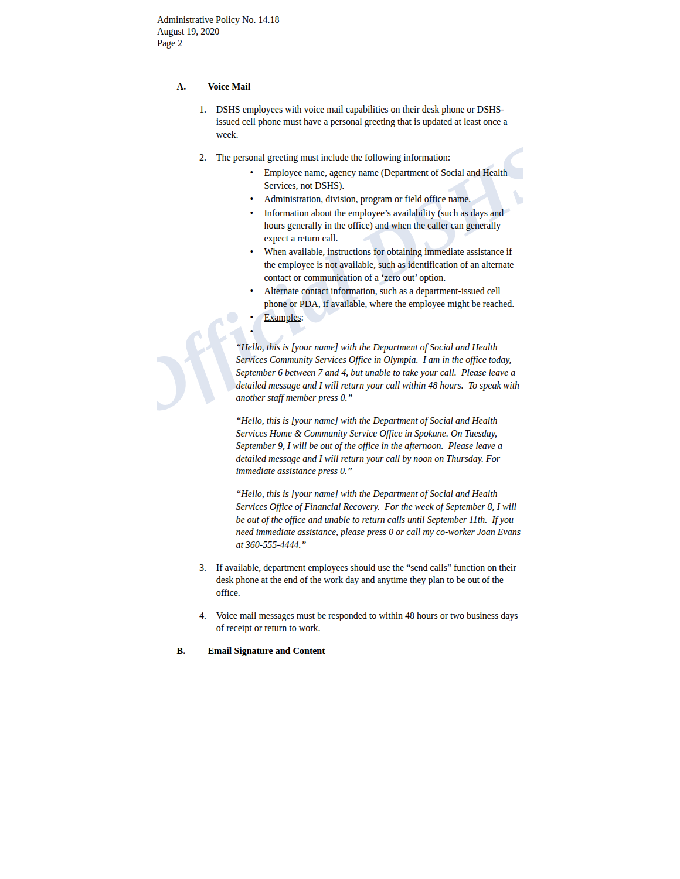Official DSHS
Administrative Policy No. 14.18
August 19, 2020
Page 2
A. Voice Mail
1. DSHS employees with voice mail capabilities on their desk phone or DSHS-issued cell phone must have a personal greeting that is updated at least once a week.
2. The personal greeting must include the following information:
Employee name, agency name (Department of Social and Health Services, not DSHS).
Administration, division, program or field office name.
Information about the employee’s availability (such as days and hours generally in the office) and when the caller can generally expect a return call.
When available, instructions for obtaining immediate assistance if the employee is not available, such as identification of an alternate contact or communication of a ‘zero out’ option.
Alternate contact information, such as a department-issued cell phone or PDA, if available, where the employee might be reached.
Examples:
“Hello, this is [your name] with the Department of Social and Health Services Community Services Office in Olympia. I am in the office today, September 6 between 7 and 4, but unable to take your call. Please leave a detailed message and I will return your call within 48 hours. To speak with another staff member press 0.”
“Hello, this is [your name] with the Department of Social and Health Services Home & Community Service Office in Spokane. On Tuesday, September 9, I will be out of the office in the afternoon. Please leave a detailed message and I will return your call by noon on Thursday. For immediate assistance press 0.”
“Hello, this is [your name] with the Department of Social and Health Services Office of Financial Recovery. For the week of September 8, I will be out of the office and unable to return calls until September 11th. If you need immediate assistance, please press 0 or call my co-worker Joan Evans at 360-555-4444.”
3. If available, department employees should use the “send calls” function on their desk phone at the end of the work day and anytime they plan to be out of the office.
4. Voice mail messages must be responded to within 48 hours or two business days of receipt or return to work.
B. Email Signature and Content